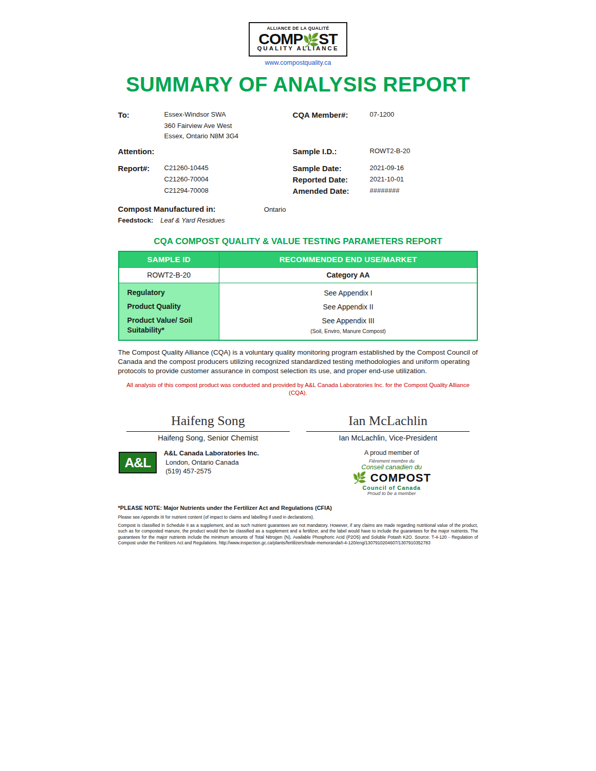ALLIANCE DE LA QUALITÉ
COMP🌿ST
QUALITY ALLIANCE
www.compostquality.ca
SUMMARY OF ANALYSIS REPORT
| To: | Essex-Windsor SWA | CQA Member#: | 07-1200 |
| | 360 Fairview Ave West | | |
| | Essex, Ontario N8M 3G4 | | |
| Attention: | | Sample I.D.: | ROWT2-B-20 |
| Report#: | C21260-10445 | Sample Date: | 2021-09-16 |
| | C21260-70004 | Reported Date: | 2021-10-01 |
| | C21294-70008 | Amended Date: | ######## |
Compost Manufactured in: Ontario
Feedstock: Leaf & Yard Residues
CQA COMPOST QUALITY & VALUE TESTING PARAMETERS REPORT
| SAMPLE ID | RECOMMENDED END USE/MARKET |
| --- | --- |
| ROWT2-B-20 | Category AA |
| Regulatory Product Quality Product Value/ Soil Suitability* | See Appendix I See Appendix II See Appendix III (Soil, Enviro, Manure Compost) |
The Compost Quality Alliance (CQA) is a voluntary quality monitoring program established by the Compost Council of Canada and the compost producers utilizing recognized standardized testing methodologies and uniform operating protocols to provide customer assurance in compost selection its use, and proper end-use utilization.
All analysis of this compost product was conducted and provided by A&L Canada Laboratories Inc. for the Compost Quality Alliance (CQA).
| Haifeng Song Haifeng Song, Senior Chemist | Ian McLachlin Ian McLachlin, Vice-President |
| A&L A&L Canada Laboratories Inc. London, Ontario Canada (519) 457-2575 | A proud member of Fièrement membre du Conseil canadien du 🌿 COMPOST Council of Canada Proud to be a member |
*PLEASE NOTE: Major Nutrients under the Fertilizer Act and Regulations (CFIA)
Please see Appendix III for nutrient content (of impact to claims and labelling if used in declarations).
Compost is classified in Schedule II as a supplement, and as such nutrient guarantees are not mandatory. However, if any claims are made regarding nutritional value of the product, such as for composted manure, the product would then be classified as a supplement and a fertilizer, and the label would have to include the guarantees for the major nutrients. The guarantees for the major nutrients include the minimum amounts of Total Nitrogen (N), Available Phosphoric Acid (P2O5) and Soluble Potash K2O. Source: T-4-120 - Regulation of Compost under the Fertilizers Act and Regulations. http://www.inspection.gc.ca/plants/fertilizers/trade-memoranda/t-4-120/eng/1307910204607/1307910352783